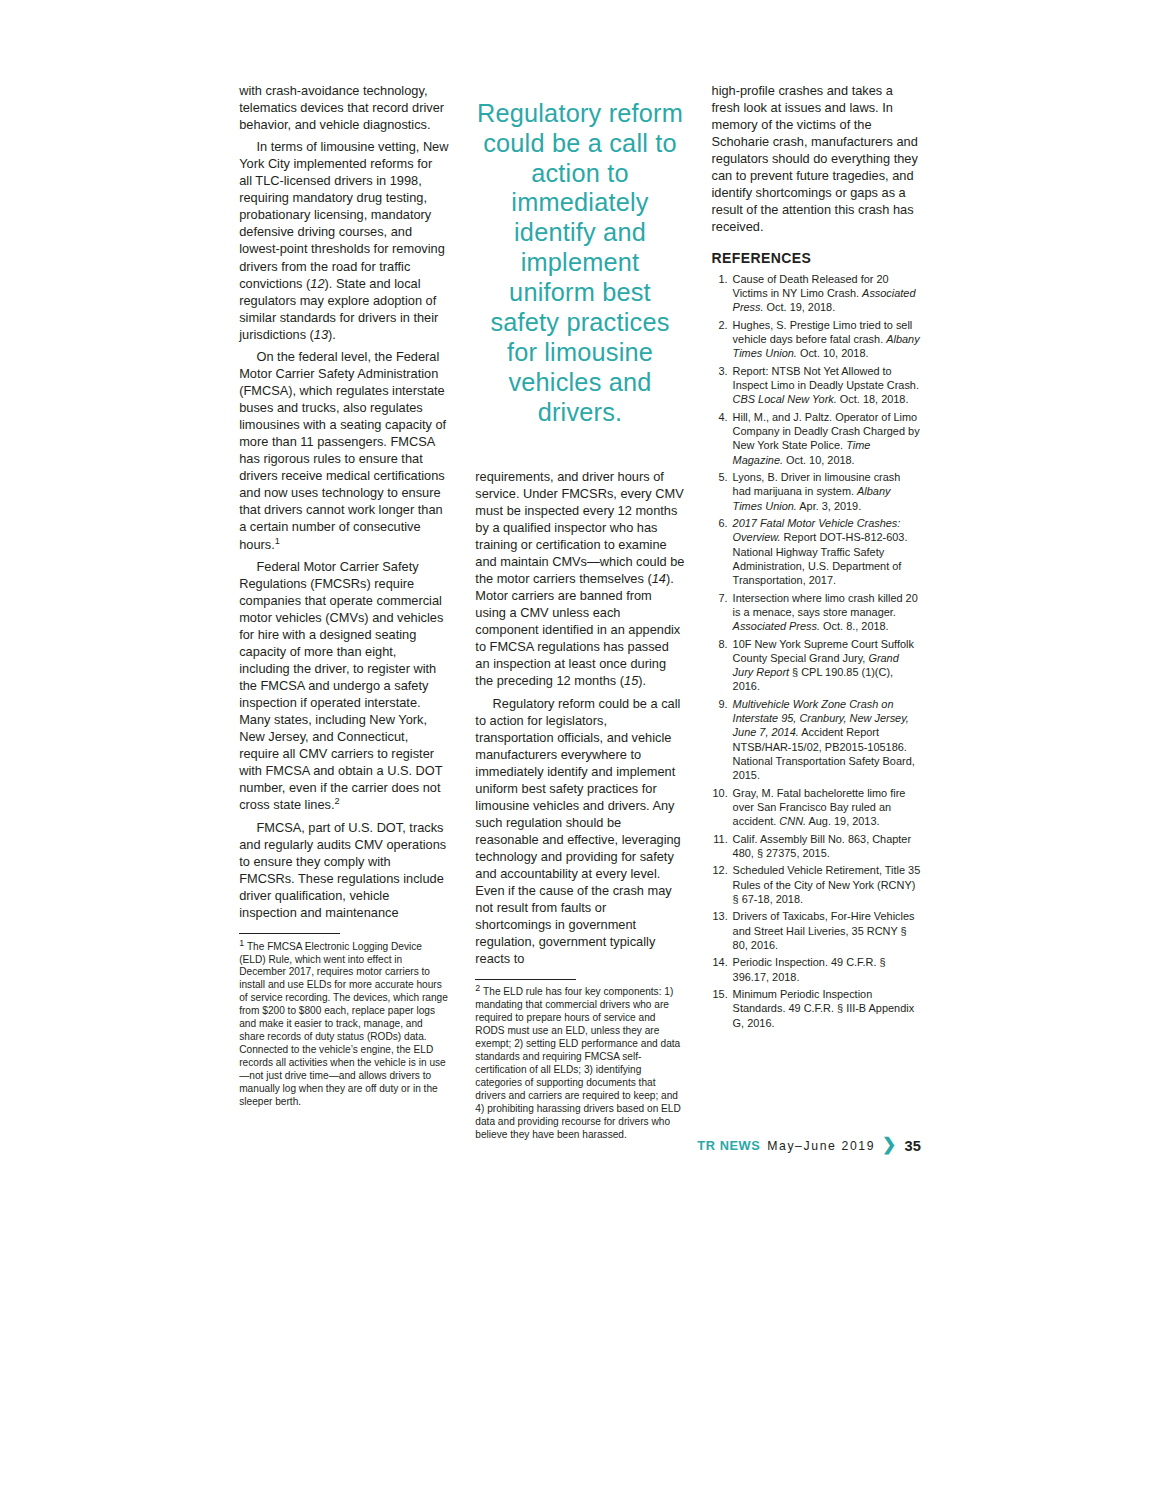with crash-avoidance technology, telematics devices that record driver behavior, and vehicle diagnostics.
In terms of limousine vetting, New York City implemented reforms for all TLC-licensed drivers in 1998, requiring mandatory drug testing, probationary licensing, mandatory defensive driving courses, and lowest-point thresholds for removing drivers from the road for traffic convictions (12). State and local regulators may explore adoption of similar standards for drivers in their jurisdictions (13).
On the federal level, the Federal Motor Carrier Safety Administration (FMCSA), which regulates interstate buses and trucks, also regulates limousines with a seating capacity of more than 11 passengers. FMCSA has rigorous rules to ensure that drivers receive medical certifications and now uses technology to ensure that drivers cannot work longer than a certain number of consecutive hours.1
Federal Motor Carrier Safety Regulations (FMCSRs) require companies that operate commercial motor vehicles (CMVs) and vehicles for hire with a designed seating capacity of more than eight, including the driver, to register with the FMCSA and undergo a safety inspection if operated interstate. Many states, including New York, New Jersey, and Connecticut, require all CMV carriers to register with FMCSA and obtain a U.S. DOT number, even if the carrier does not cross state lines.2
FMCSA, part of U.S. DOT, tracks and regularly audits CMV operations to ensure they comply with FMCSRs. These regulations include driver qualification, vehicle inspection and maintenance
1 The FMCSA Electronic Logging Device (ELD) Rule, which went into effect in December 2017, requires motor carriers to install and use ELDs for more accurate hours of service recording. The devices, which range from $200 to $800 each, replace paper logs and make it easier to track, manage, and share records of duty status (RODs) data. Connected to the vehicle’s engine, the ELD records all activities when the vehicle is in use—not just drive time—and allows drivers to manually log when they are off duty or in the sleeper berth.
Regulatory reform could be a call to action to immediately identify and implement uniform best safety practices for limousine vehicles and drivers.
requirements, and driver hours of service. Under FMCSRs, every CMV must be inspected every 12 months by a qualified inspector who has training or certification to examine and maintain CMVs—which could be the motor carriers themselves (14). Motor carriers are banned from using a CMV unless each component identified in an appendix to FMCSA regulations has passed an inspection at least once during the preceding 12 months (15).
Regulatory reform could be a call to action for legislators, transportation officials, and vehicle manufacturers everywhere to immediately identify and implement uniform best safety practices for limousine vehicles and drivers. Any such regulation should be reasonable and effective, leveraging technology and providing for safety and accountability at every level. Even if the cause of the crash may not result from faults or shortcomings in government regulation, government typically reacts to
2 The ELD rule has four key components: 1) mandating that commercial drivers who are required to prepare hours of service and RODS must use an ELD, unless they are exempt; 2) setting ELD performance and data standards and requiring FMCSA self-certification of all ELDs; 3) identifying categories of supporting documents that drivers and carriers are required to keep; and 4) prohibiting harassing drivers based on ELD data and providing recourse for drivers who believe they have been harassed.
high-profile crashes and takes a fresh look at issues and laws. In memory of the victims of the Schoharie crash, manufacturers and regulators should do everything they can to prevent future tragedies, and identify shortcomings or gaps as a result of the attention this crash has received.
References
Cause of Death Released for 20 Victims in NY Limo Crash. Associated Press. Oct. 19, 2018.
Hughes, S. Prestige Limo tried to sell vehicle days before fatal crash. Albany Times Union. Oct. 10, 2018.
Report: NTSB Not Yet Allowed to Inspect Limo in Deadly Upstate Crash. CBS Local New York. Oct. 18, 2018.
Hill, M., and J. Paltz. Operator of Limo Company in Deadly Crash Charged by New York State Police. Time Magazine. Oct. 10, 2018.
Lyons, B. Driver in limousine crash had marijuana in system. Albany Times Union. Apr. 3, 2019.
2017 Fatal Motor Vehicle Crashes: Overview. Report DOT-HS-812-603. National Highway Traffic Safety Administration, U.S. Department of Transportation, 2017.
Intersection where limo crash killed 20 is a menace, says store manager. Associated Press. Oct. 8., 2018.
10F New York Supreme Court Suffolk County Special Grand Jury, Grand Jury Report § CPL 190.85 (1)(C), 2016.
Multivehicle Work Zone Crash on Interstate 95, Cranbury, New Jersey, June 7, 2014. Accident Report NTSB/HAR-15/02, PB2015-105186. National Transportation Safety Board, 2015.
Gray, M. Fatal bachelorette limo fire over San Francisco Bay ruled an accident. CNN. Aug. 19, 2013.
Calif. Assembly Bill No. 863, Chapter 480, § 27375, 2015.
Scheduled Vehicle Retirement, Title 35 Rules of the City of New York (RCNY) § 67-18, 2018.
Drivers of Taxicabs, For-Hire Vehicles and Street Hail Liveries, 35 RCNY § 80, 2016.
Periodic Inspection. 49 C.F.R. § 396.17, 2018.
Minimum Periodic Inspection Standards. 49 C.F.R. § III-B Appendix G, 2016.
TR NEWS May–June 2019 ❯ 35